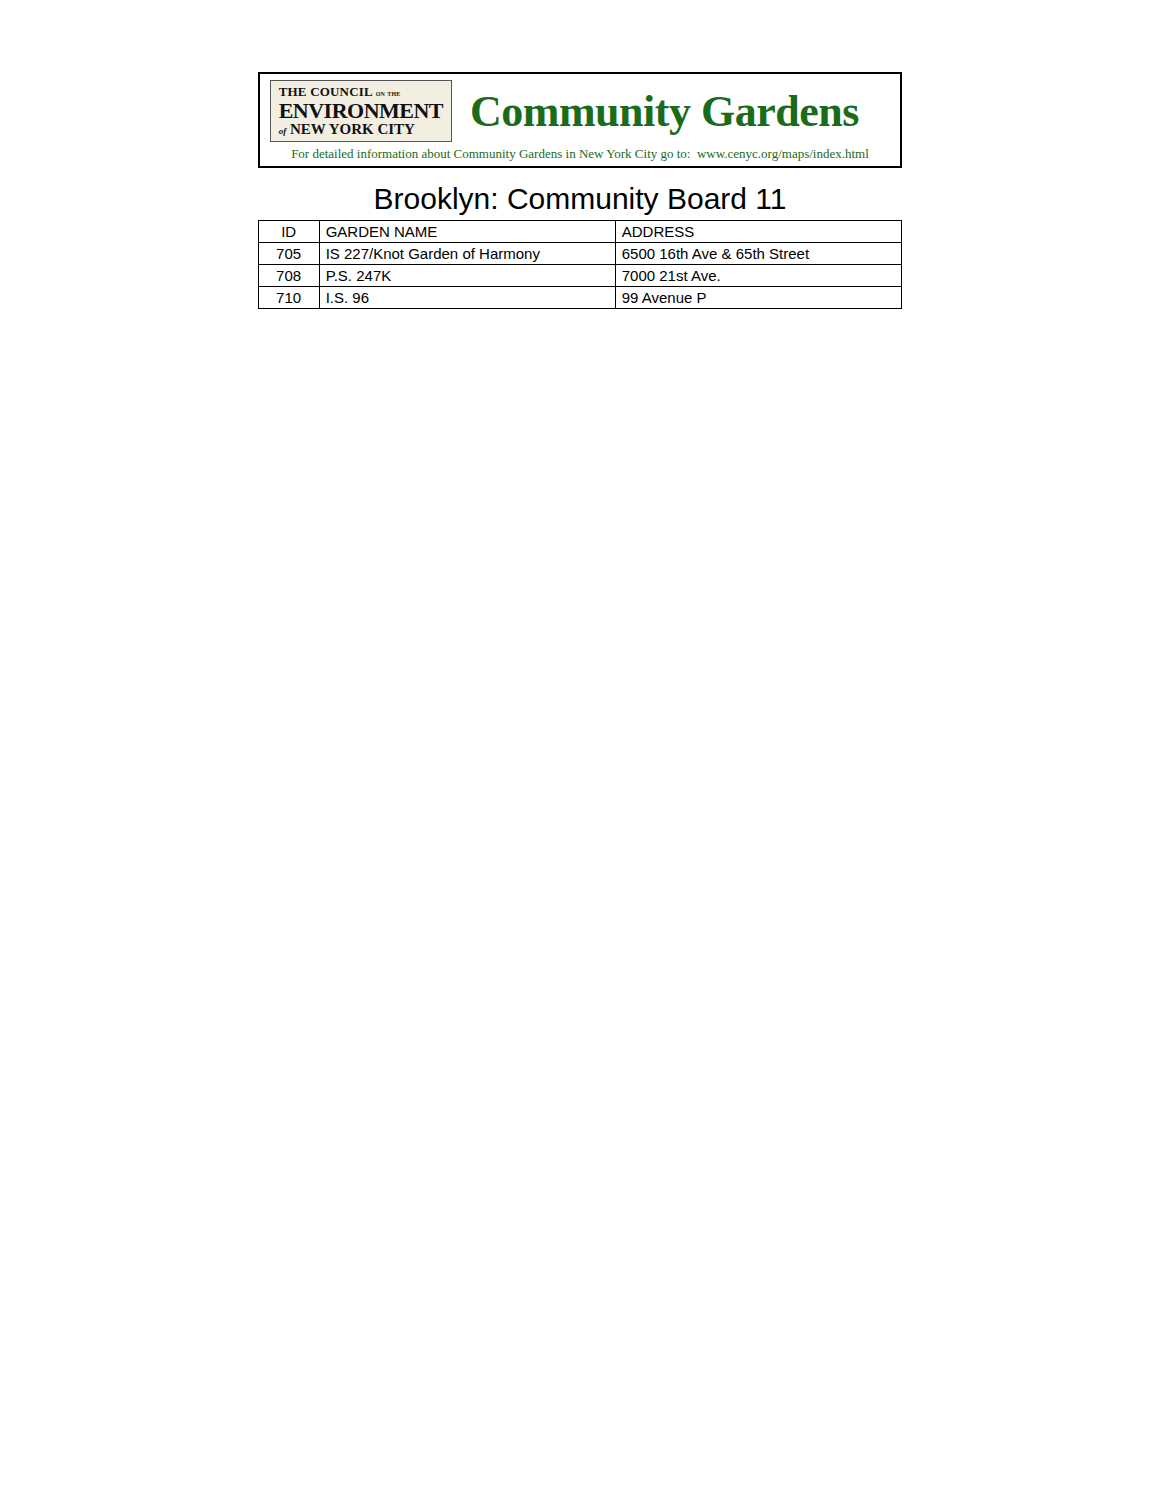THE COUNCIL on the
ENVIRONMENT
of NEW YORK CITY
Community Gardens
For detailed information about Community Gardens in New York City go to: www.cenyc.org/maps/index.html
Brooklyn: Community Board 11
| ID | GARDEN NAME | ADDRESS |
| --- | --- | --- |
| 705 | IS 227/Knot Garden of Harmony | 6500 16th Ave & 65th Street |
| 708 | P.S. 247K | 7000 21st Ave. |
| 710 | I.S. 96 | 99 Avenue P |